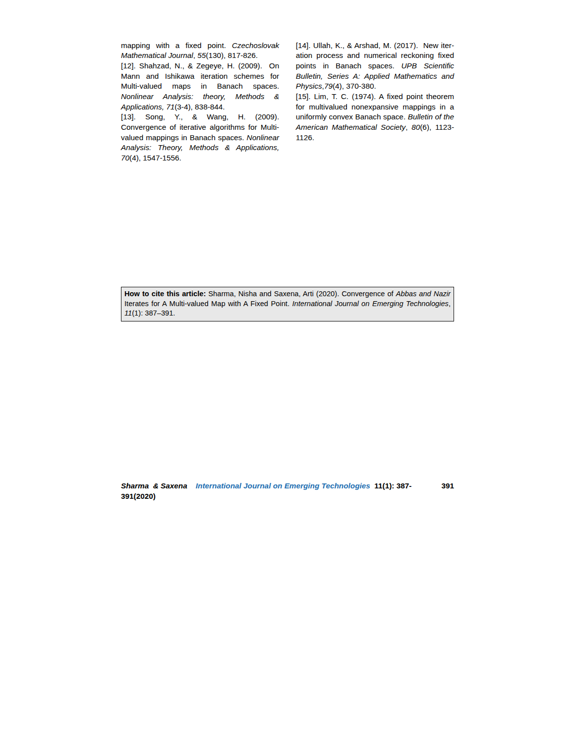mapping with a fixed point. Czechoslovak Mathematical Journal, 55(130), 817-826.
[12]. Shahzad, N., & Zegeye, H. (2009). On Mann and Ishikawa iteration schemes for Multi-valued maps in Banach spaces. Nonlinear Analysis: theory, Methods & Applications, 71(3-4), 838-844.
[13]. Song, Y., & Wang, H. (2009). Convergence of iterative algorithms for Multi-valued mappings in Banach spaces. Nonlinear Analysis: Theory, Methods & Applications, 70(4), 1547-1556.
[14]. Ullah, K., & Arshad, M. (2017). New iteration process and numerical reckoning fixed points in Banach spaces. UPB Scientific Bulletin, Series A: Applied Mathematics and Physics,79(4), 370-380.
[15]. Lim, T. C. (1974). A fixed point theorem for multivalued nonexpansive mappings in a uniformly convex Banach space. Bulletin of the American Mathematical Society, 80(6), 1123-1126.
How to cite this article: Sharma, Nisha and Saxena, Arti (2020). Convergence of Abbas and Nazir Iterates for A Multi-valued Map with A Fixed Point. International Journal on Emerging Technologies, 11(1): 387–391.
391 Sharma & Saxena International Journal on Emerging Technologies 11(1): 387-391(2020)